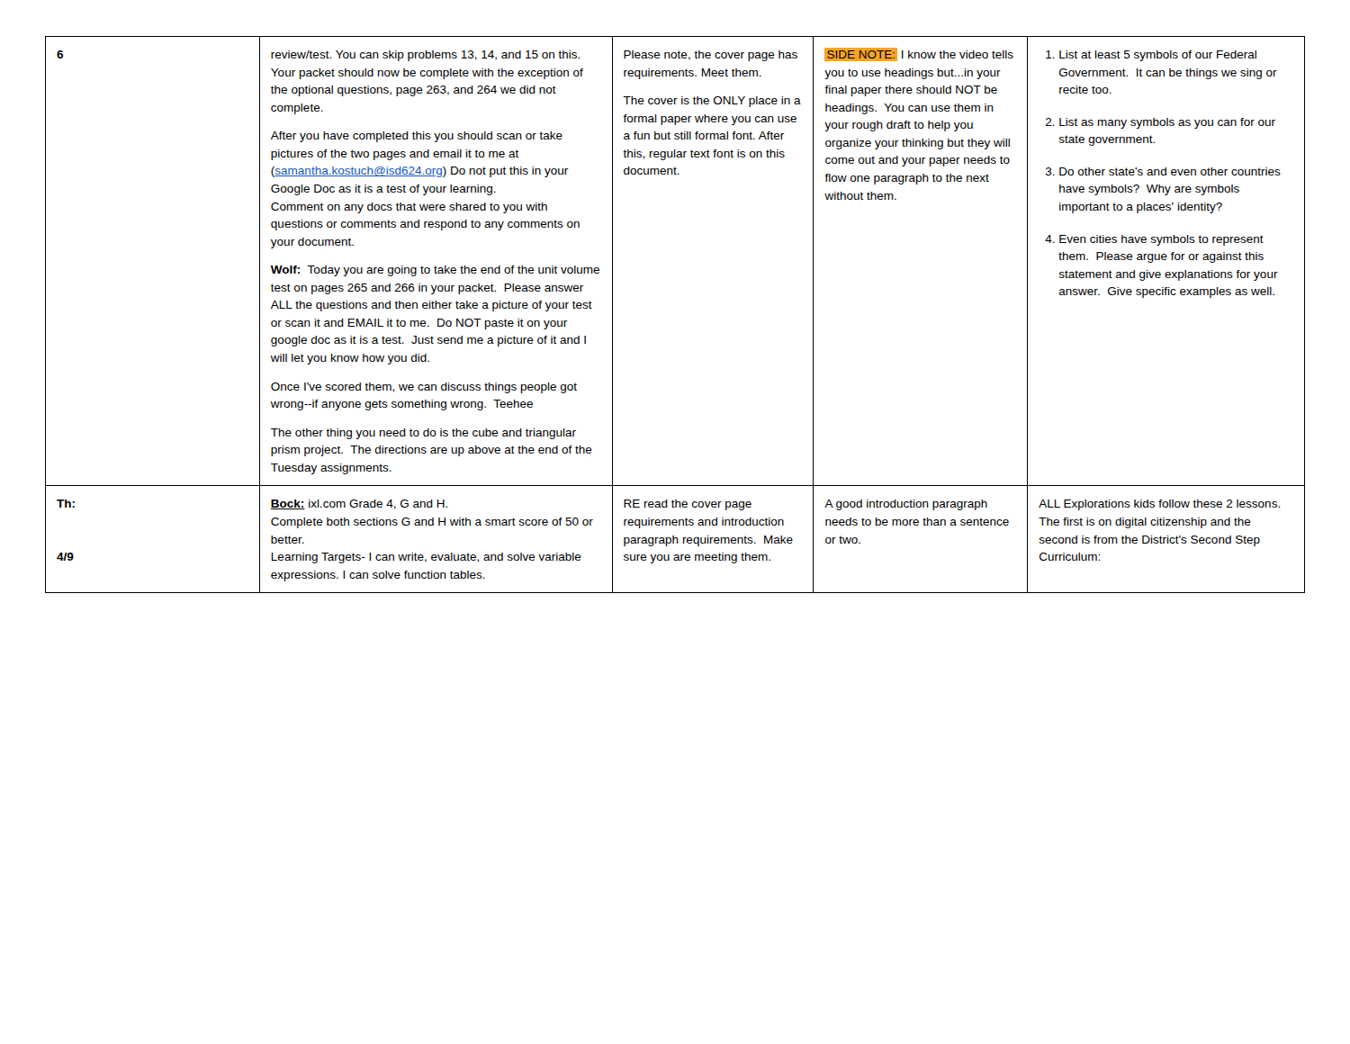| 6 | review/test. You can skip problems 13, 14, and 15 on this. Your packet should now be complete with the exception of the optional questions, page 263, and 264 we did not complete. After you have completed this you should scan or take pictures of the two pages and email it to me at ( samantha.kostuch@isd624.org ) Do not put this in your Google Doc as it is a test of your learning. Comment on any docs that were shared to you with questions or comments and respond to any comments on your document. Wolf: Today you are going to take the end of the unit volume test on pages 265 and 266 in your packet. Please answer ALL the questions and then either take a picture of your test or scan it and EMAIL it to me. Do NOT paste it on your google doc as it is a test. Just send me a picture of it and I will let you know how you did. Once I've scored them, we can discuss things people got wrong--if anyone gets something wrong. Teehee The other thing you need to do is the cube and triangular prism project. The directions are up above at the end of the Tuesday assignments. | Please note, the cover page has requirements. Meet them. The cover is the ONLY place in a formal paper where you can use a fun but still formal font. After this, regular text font is on this document. | SIDE NOTE: I know the video tells you to use headings but...in your final paper there should NOT be headings. You can use them in your rough draft to help you organize your thinking but they will come out and your paper needs to flow one paragraph to the next without them. | List at least 5 symbols of our Federal Government. It can be things we sing or recite too. List as many symbols as you can for our state government. Do other state's and even other countries have symbols? Why are symbols important to a places' identity? Even cities have symbols to represent them. Please argue for or against this statement and give explanations for your answer. Give specific examples as well. |
| Th: 4/9 | Bock: ixl.com Grade 4, G and H. Complete both sections G and H with a smart score of 50 or better. Learning Targets- I can write, evaluate, and solve variable expressions. I can solve function tables. | RE read the cover page requirements and introduction paragraph requirements. Make sure you are meeting them. | A good introduction paragraph needs to be more than a sentence or two. | ALL Explorations kids follow these 2 lessons. The first is on digital citizenship and the second is from the District's Second Step Curriculum: |